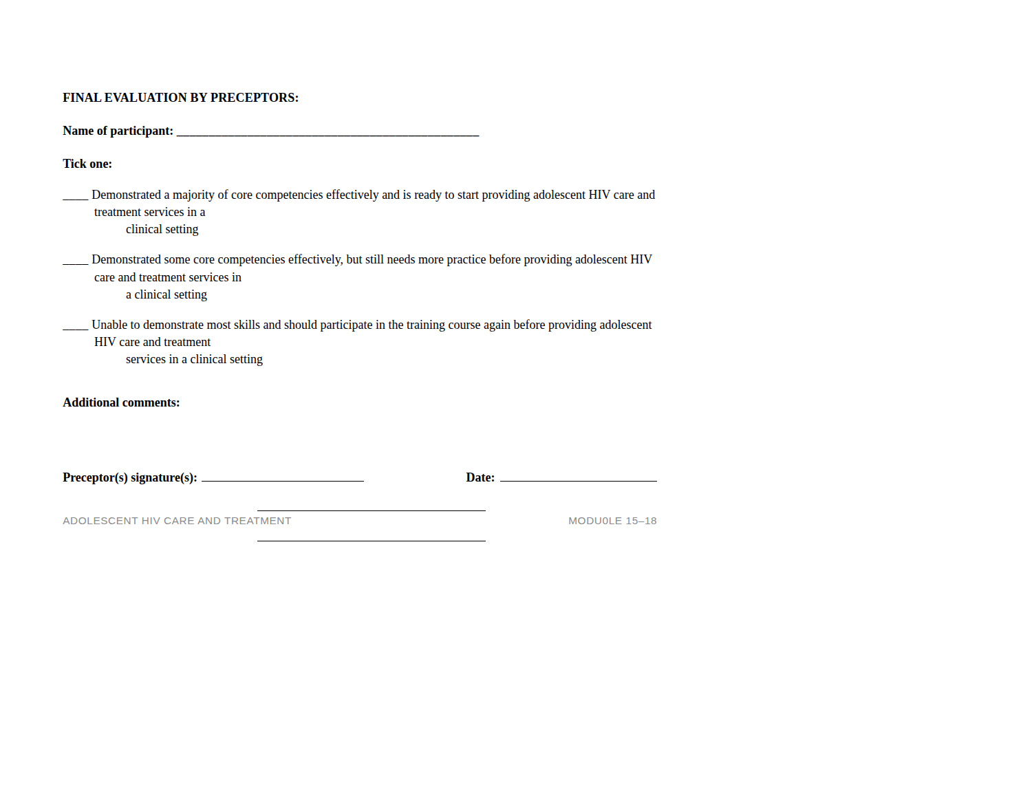FINAL EVALUATION BY PRECEPTORS:
Name of participant: _______________________________________________
Tick one:
____ Demonstrated a majority of core competencies effectively and is ready to start providing adolescent HIV care and treatment services in aclinical setting
____ Demonstrated some core competencies effectively, but still needs more practice before providing adolescent HIV care and treatment services ina clinical setting
____ Unable to demonstrate most skills and should participate in the training course again before providing adolescent HIV care and treatmentservices in a clinical setting
Additional comments:
Preceptor(s) signature(s): Date:
ADOLESCENT HIV CARE AND TREATMENT MODU0LE 15–18